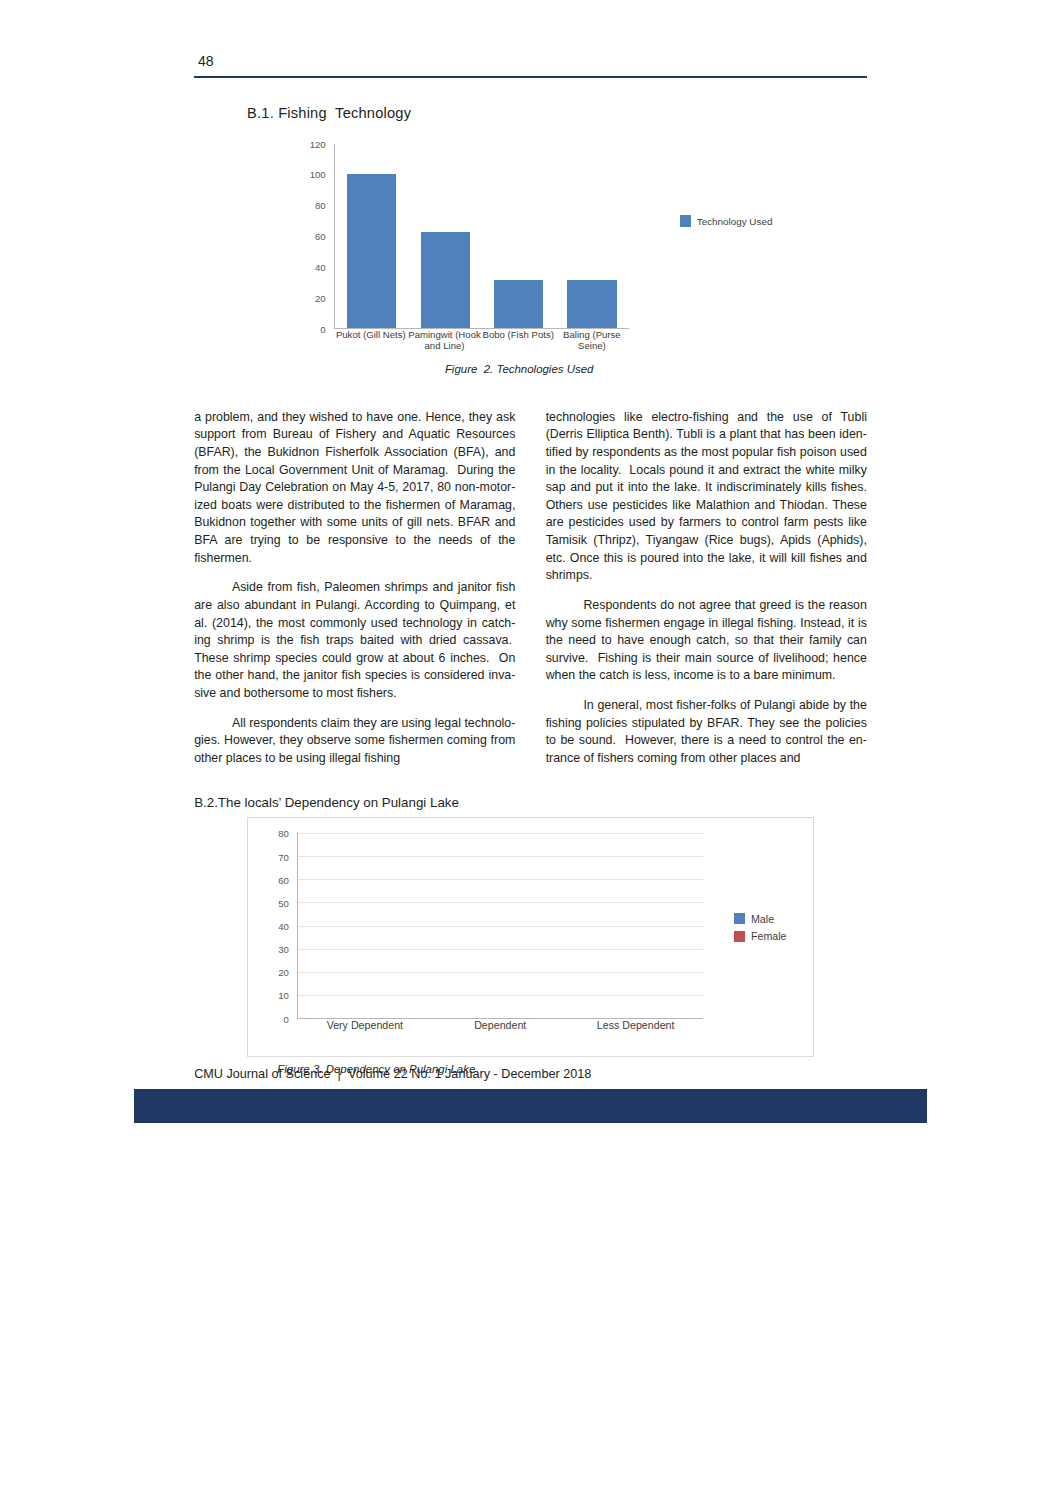48
B.1. Fishing Technology
120 100 80 60 40 20 0
Pukot (Gill Nets)
Pamingwit (Hook and Line)
Bobo (Fish Pots)
Baling (Purse Seine)
Technology Used
Figure 2. Technologies Used
a problem, and they wished to have one. Hence, they ask support from Bureau of Fishery and Aquatic Resources (BFAR), the Bukidnon Fisherfolk Association (BFA), and from the Local Government Unit of Maramag. During the Pulangi Day Celebration on May 4-5, 2017, 80 non-motorized boats were distributed to the fishermen of Maramag, Bukidnon together with some units of gill nets. BFAR and BFA are trying to be responsive to the needs of the fishermen.
Aside from fish, Paleomen shrimps and janitor fish are also abundant in Pulangi. According to Quimpang, et al. (2014), the most commonly used technology in catching shrimp is the fish traps baited with dried cassava. These shrimp species could grow at about 6 inches. On the other hand, the janitor fish species is considered invasive and bothersome to most fishers.
All respondents claim they are using legal technologies. However, they observe some fishermen coming from other places to be using illegal fishing
technologies like electro-fishing and the use of Tubli (Derris Elliptica Benth). Tubli is a plant that has been identified by respondents as the most popular fish poison used in the locality. Locals pound it and extract the white milky sap and put it into the lake. It indiscriminately kills fishes. Others use pesticides like Malathion and Thiodan. These are pesticides used by farmers to control farm pests like Tamisik (Thripz), Tiyangaw (Rice bugs), Apids (Aphids), etc. Once this is poured into the lake, it will kill fishes and shrimps.
Respondents do not agree that greed is the reason why some fishermen engage in illegal fishing. Instead, it is the need to have enough catch, so that their family can survive. Fishing is their main source of livelihood; hence when the catch is less, income is to a bare minimum.
In general, most fisher-folks of Pulangi abide by the fishing policies stipulated by BFAR. They see the policies to be sound. However, there is a need to control the entrance of fishers coming from other places and
B.2.The locals’ Dependency on Pulangi Lake
80 70 60 50 40 30 20 10 0
Very Dependent
Dependent
Less Dependent
Male
Female
Figure 3. Dependency on Pulangi Lake
CMU Journal of Science | Volume 22 No. 1 January - December 2018